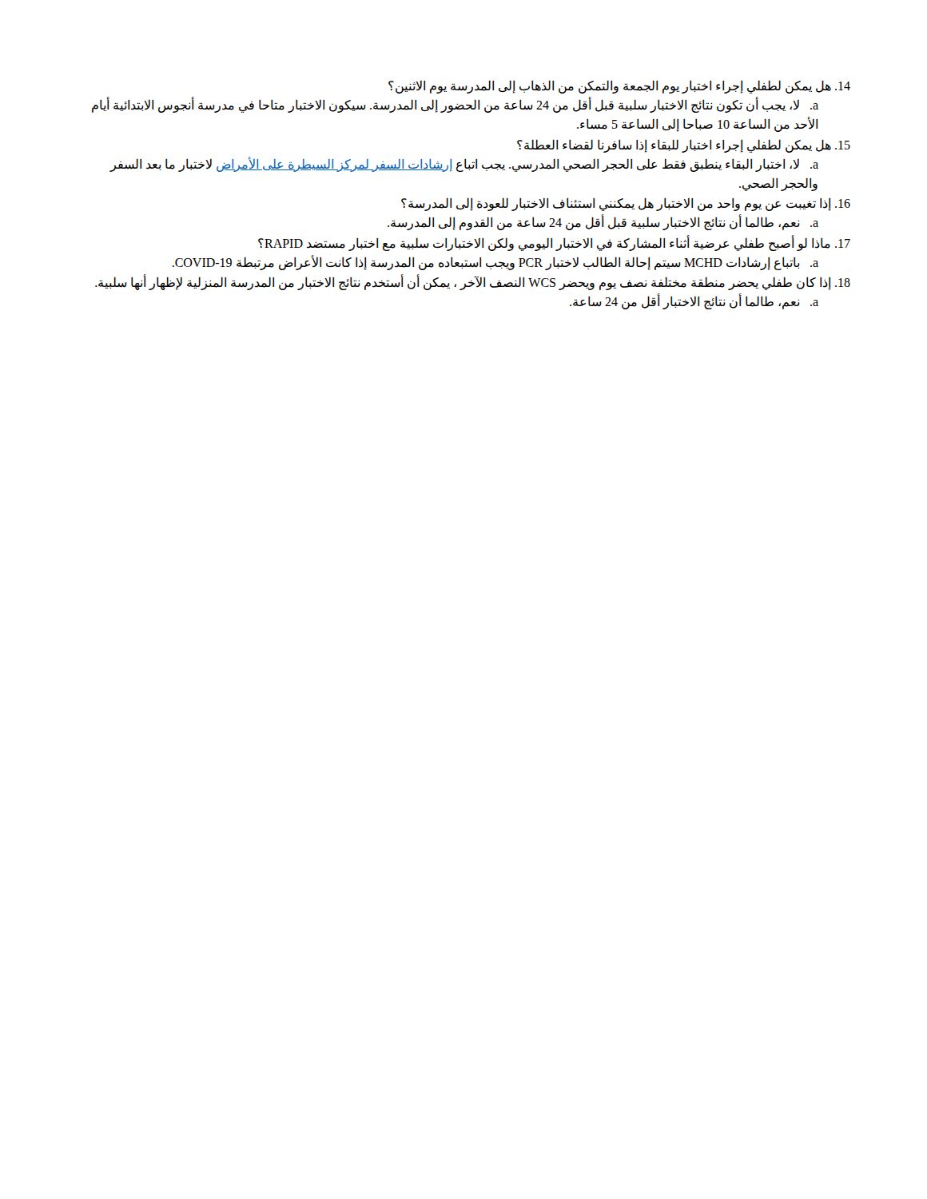14. هل يمكن لطفلي إجراء اختبار يوم الجمعة والتمكن من الذهاب إلى المدرسة يوم الاثنين؟
a. لا، يجب أن تكون نتائج الاختبار سلبية قبل أقل من 24 ساعة من الحضور إلى المدرسة. سيكون الاختبار متاحا في مدرسة أنجوس الابتدائية أيام الأحد من الساعة 10 صباحا إلى الساعة 5 مساء.
15. هل يمكن لطفلي إجراء اختبار للبقاء إذا سافرنا لقضاء العطلة؟
a. لا، اختبار البقاء ينطبق فقط على الحجر الصحي المدرسي. يجب اتباع إرشادات السفر لمركز السيطرة على الأمراض لاختبار ما بعد السفر والحجر الصحي.
16. إذا تغيبت عن يوم واحد من الاختبار هل يمكنني استئناف الاختبار للعودة إلى المدرسة؟
a. نعم، طالما أن نتائج الاختبار سلبية قبل أقل من 24 ساعة من القدوم إلى المدرسة.
17. ماذا لو أصبح طفلي عرضية أثناء المشاركة في الاختبار اليومي ولكن الاختبارات سلبية مع اختبار مستضد RAPID؟
a. باتباع إرشادات MCHD سيتم إحالة الطالب لاختبار PCR ويجب استبعاده من المدرسة إذا كانت الأعراض مرتبطة COVID-19.
18. إذا كان طفلي يحضر منطقة مختلفة نصف يوم ويحضر WCS النصف الآخر ، يمكن أن أستخدم نتائج الاختبار من المدرسة المنزلية لإظهار أنها سلبية.
a. نعم، طالما أن نتائج الاختبار أقل من 24 ساعة.